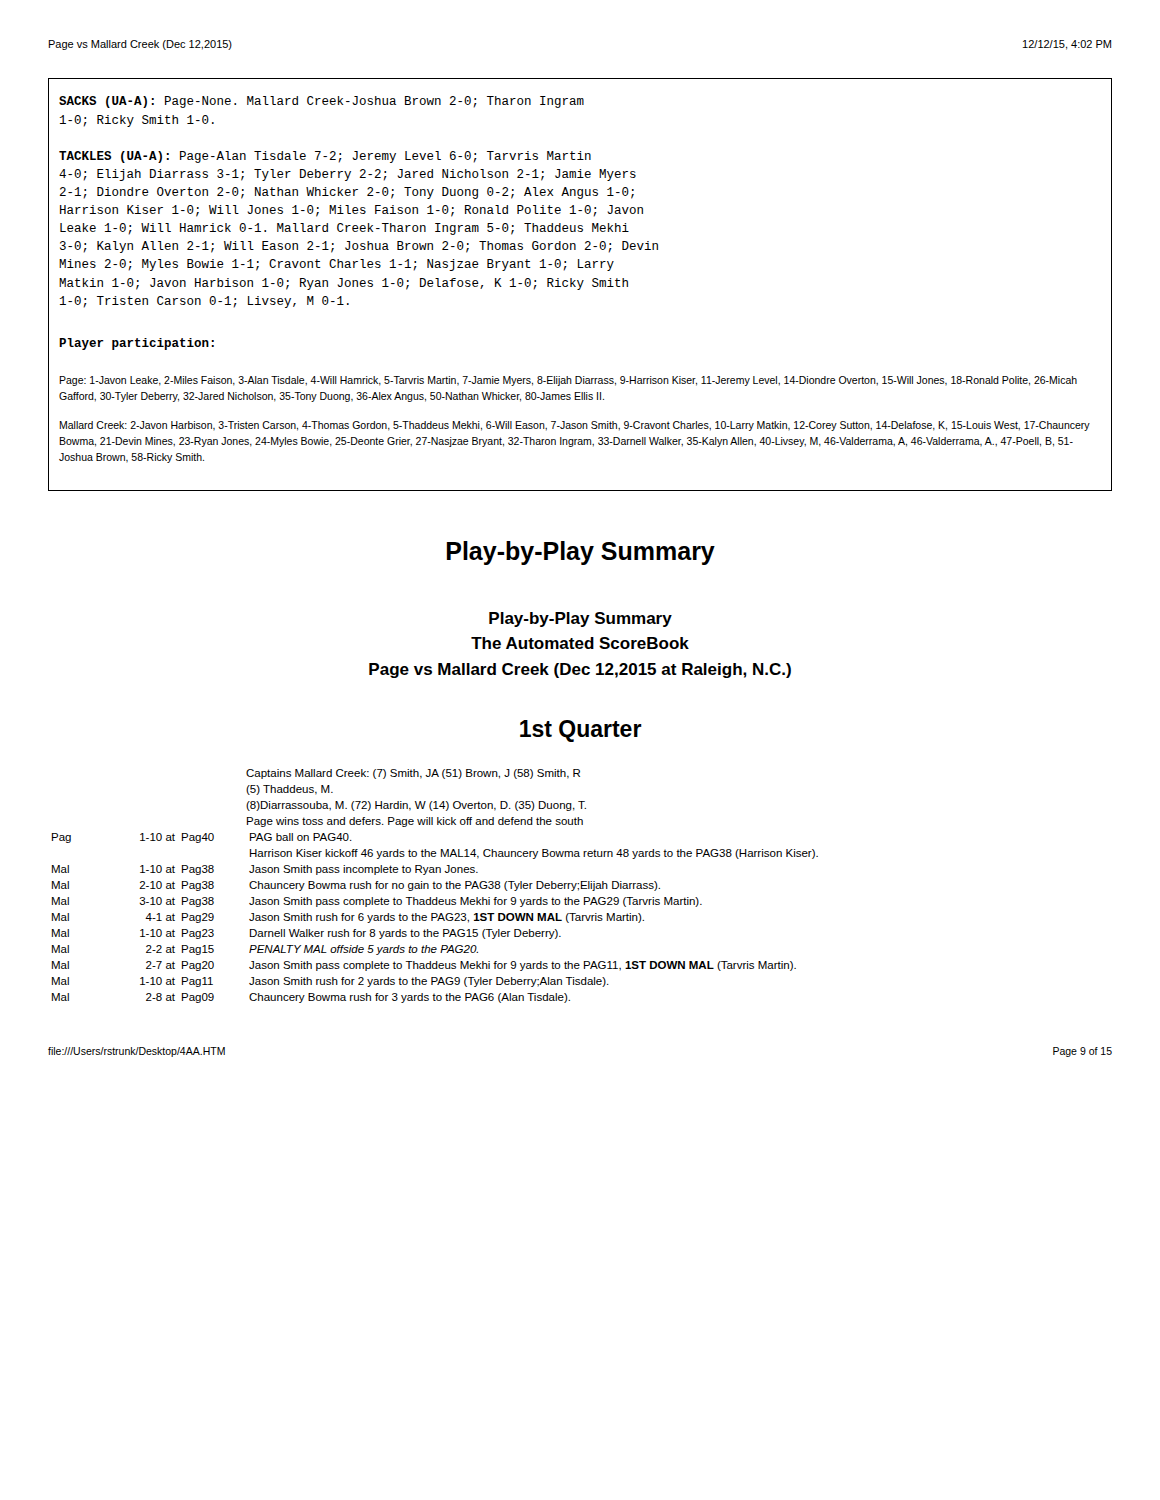Page vs Mallard Creek (Dec 12,2015) 12/12/15, 4:02 PM
SACKS (UA-A): Page-None. Mallard Creek-Joshua Brown 2-0; Tharon Ingram
1-0; Ricky Smith 1-0.
TACKLES (UA-A): Page-Alan Tisdale 7-2; Jeremy Level 6-0; Tarvris Martin
4-0; Elijah Diarrass 3-1; Tyler Deberry 2-2; Jared Nicholson 2-1; Jamie Myers
2-1; Diondre Overton 2-0; Nathan Whicker 2-0; Tony Duong 0-2; Alex Angus 1-0;
Harrison Kiser 1-0; Will Jones 1-0; Miles Faison 1-0; Ronald Polite 1-0; Javon
Leake 1-0; Will Hamrick 0-1. Mallard Creek-Tharon Ingram 5-0; Thaddeus Mekhi
3-0; Kalyn Allen 2-1; Will Eason 2-1; Joshua Brown 2-0; Thomas Gordon 2-0; Devin
Mines 2-0; Myles Bowie 1-1; Cravont Charles 1-1; Nasjzae Bryant 1-0; Larry
Matkin 1-0; Javon Harbison 1-0; Ryan Jones 1-0; Delafose, K 1-0; Ricky Smith
1-0; Tristen Carson 0-1; Livsey, M 0-1.
Player participation:
Page: 1-Javon Leake, 2-Miles Faison, 3-Alan Tisdale, 4-Will Hamrick, 5-Tarvris Martin, 7-Jamie Myers, 8-Elijah Diarrass, 9-Harrison Kiser, 11-Jeremy Level, 14-Diondre Overton, 15-Will Jones, 18-Ronald Polite, 26-Micah Gafford, 30-Tyler Deberry, 32-Jared Nicholson, 35-Tony Duong, 36-Alex Angus, 50-Nathan Whicker, 80-James Ellis II.
Mallard Creek: 2-Javon Harbison, 3-Tristen Carson, 4-Thomas Gordon, 5-Thaddeus Mekhi, 6-Will Eason, 7-Jason Smith, 9-Cravont Charles, 10-Larry Matkin, 12-Corey Sutton, 14-Delafose, K, 15-Louis West, 17-Chauncery Bowma, 21-Devin Mines, 23-Ryan Jones, 24-Myles Bowie, 25-Deonte Grier, 27-Nasjzae Bryant, 32-Tharon Ingram, 33-Darnell Walker, 35-Kalyn Allen, 40-Livsey, M, 46-Valderrama, A, 46-Valderrama, A., 47-Poell, B, 51-Joshua Brown, 58-Ricky Smith.
Play-by-Play Summary
Play-by-Play Summary
The Automated ScoreBook
Page vs Mallard Creek (Dec 12,2015 at Raleigh, N.C.)
1st Quarter
| | | | Captains Mallard Creek: (7) Smith, JA (51) Brown, J (58) Smith, R |
| | | | (5) Thaddeus, M. |
| | | | (8)Diarrassouba, M. (72) Hardin, W (14) Overton, D. (35) Duong, T. |
| | | | Page wins toss and defers. Page will kick off and defend the south |
| Pag | 1-10 at | Pag40 | PAG ball on PAG40. |
| | | | Harrison Kiser kickoff 46 yards to the MAL14, Chauncery Bowma return 48 yards to the PAG38 (Harrison Kiser). |
| Mal | 1-10 at | Pag38 | Jason Smith pass incomplete to Ryan Jones. |
| Mal | 2-10 at | Pag38 | Chauncery Bowma rush for no gain to the PAG38 (Tyler Deberry;Elijah Diarrass). |
| Mal | 3-10 at | Pag38 | Jason Smith pass complete to Thaddeus Mekhi for 9 yards to the PAG29 (Tarvris Martin). |
| Mal | 4-1 at | Pag29 | Jason Smith rush for 6 yards to the PAG23, 1ST DOWN MAL (Tarvris Martin). |
| Mal | 1-10 at | Pag23 | Darnell Walker rush for 8 yards to the PAG15 (Tyler Deberry). |
| Mal | 2-2 at | Pag15 | PENALTY MAL offside 5 yards to the PAG20. |
| Mal | 2-7 at | Pag20 | Jason Smith pass complete to Thaddeus Mekhi for 9 yards to the PAG11, 1ST DOWN MAL (Tarvris Martin). |
| Mal | 1-10 at | Pag11 | Jason Smith rush for 2 yards to the PAG9 (Tyler Deberry;Alan Tisdale). |
| Mal | 2-8 at | Pag09 | Chauncery Bowma rush for 3 yards to the PAG6 (Alan Tisdale). |
file:///Users/rstrunk/Desktop/4AA.HTM Page 9 of 15